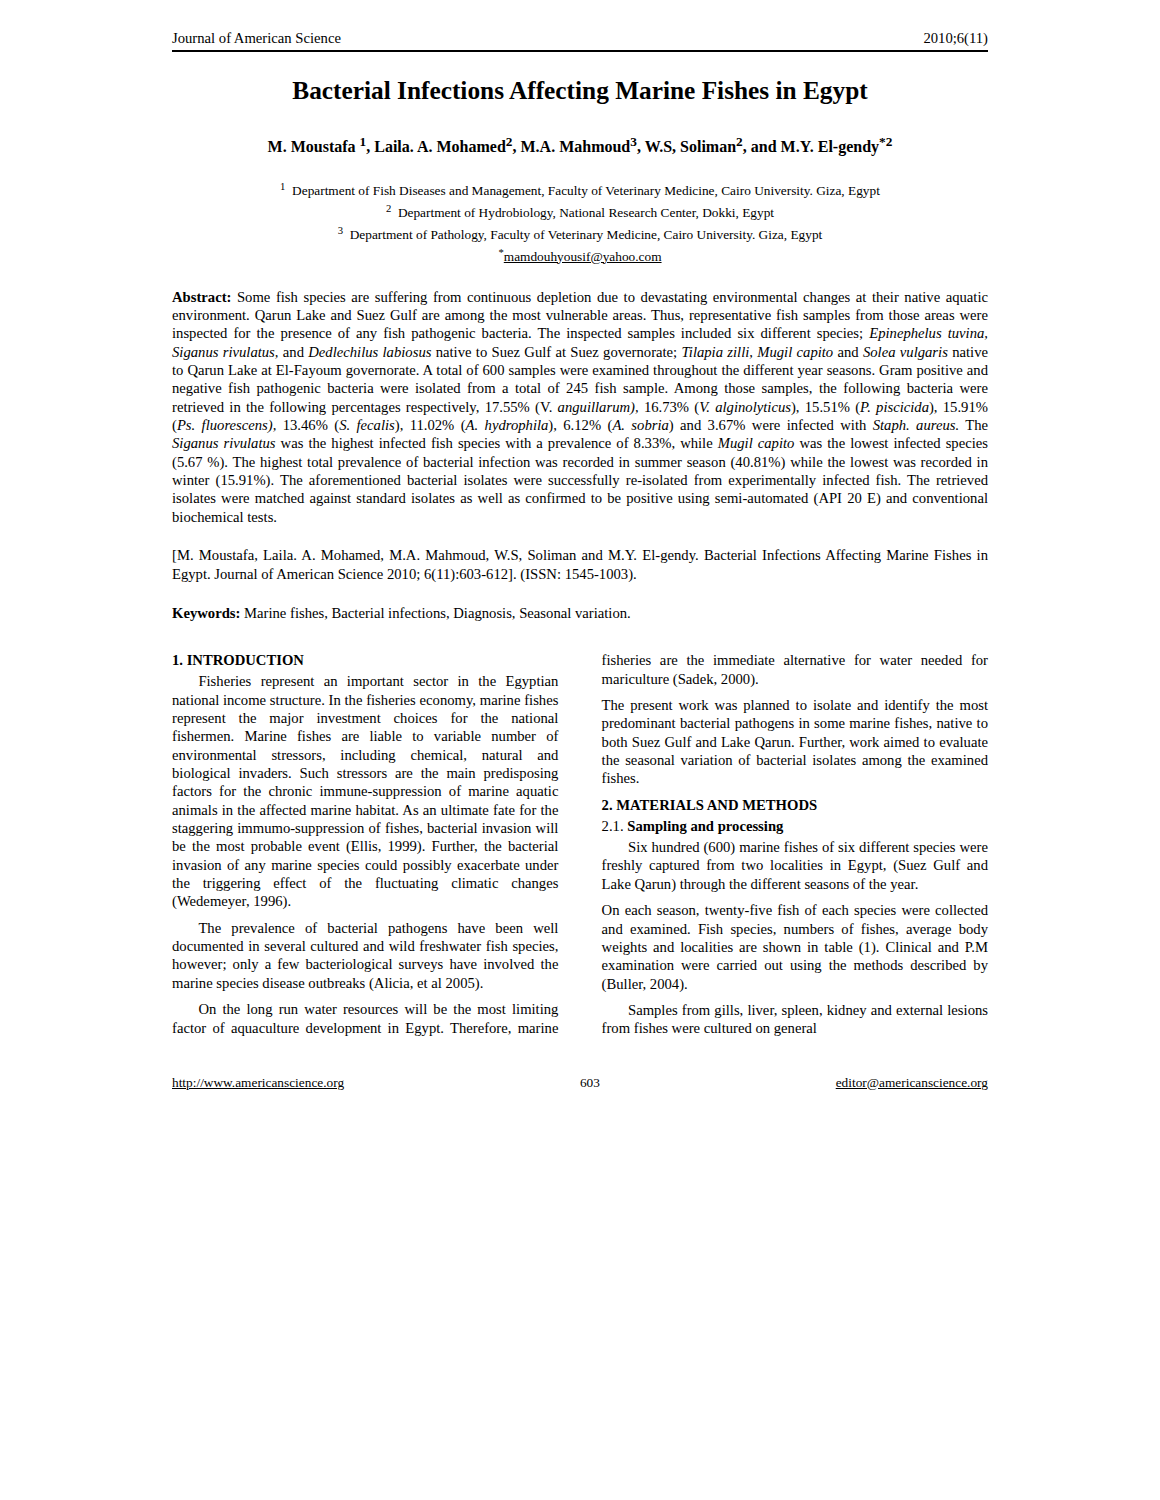Journal of American Science 2010;6(11)
Bacterial Infections Affecting Marine Fishes in Egypt
M. Moustafa 1, Laila. A. Mohamed2, M.A. Mahmoud3, W.S, Soliman2, and M.Y. El-gendy*2
1 Department of Fish Diseases and Management, Faculty of Veterinary Medicine, Cairo University. Giza, Egypt
2 Department of Hydrobiology, National Research Center, Dokki, Egypt
3 Department of Pathology, Faculty of Veterinary Medicine, Cairo University. Giza, Egypt
*mamdouhyousif@yahoo.com
Abstract: Some fish species are suffering from continuous depletion due to devastating environmental changes at their native aquatic environment. Qarun Lake and Suez Gulf are among the most vulnerable areas. Thus, representative fish samples from those areas were inspected for the presence of any fish pathogenic bacteria. The inspected samples included six different species; Epinephelus tuvina, Siganus rivulatus, and Dedlechilus labiosus native to Suez Gulf at Suez governorate; Tilapia zilli, Mugil capito and Solea vulgaris native to Qarun Lake at El-Fayoum governorate. A total of 600 samples were examined throughout the different year seasons. Gram positive and negative fish pathogenic bacteria were isolated from a total of 245 fish sample. Among those samples, the following bacteria were retrieved in the following percentages respectively, 17.55% (V. anguillarum), 16.73% (V. alginolyticus), 15.51% (P. piscicida), 15.91% (Ps. fluorescens), 13.46% (S. fecalis), 11.02% (A. hydrophila), 6.12% (A. sobria) and 3.67% were infected with Staph. aureus. The Siganus rivulatus was the highest infected fish species with a prevalence of 8.33%, while Mugil capito was the lowest infected species (5.67 %). The highest total prevalence of bacterial infection was recorded in summer season (40.81%) while the lowest was recorded in winter (15.91%). The aforementioned bacterial isolates were successfully re-isolated from experimentally infected fish. The retrieved isolates were matched against standard isolates as well as confirmed to be positive using semi-automated (API 20 E) and conventional biochemical tests.
[M. Moustafa, Laila. A. Mohamed, M.A. Mahmoud, W.S, Soliman and M.Y. El-gendy. Bacterial Infections Affecting Marine Fishes in Egypt. Journal of American Science 2010; 6(11):603-612]. (ISSN: 1545-1003).
Keywords: Marine fishes, Bacterial infections, Diagnosis, Seasonal variation.
1. INTRODUCTION
Fisheries represent an important sector in the Egyptian national income structure. In the fisheries economy, marine fishes represent the major investment choices for the national fishermen. Marine fishes are liable to variable number of environmental stressors, including chemical, natural and biological invaders. Such stressors are the main predisposing factors for the chronic immune-suppression of marine aquatic animals in the affected marine habitat. As an ultimate fate for the staggering immumo-suppression of fishes, bacterial invasion will be the most probable event (Ellis, 1999). Further, the bacterial invasion of any marine species could possibly exacerbate under the triggering effect of the fluctuating climatic changes (Wedemeyer, 1996).
The prevalence of bacterial pathogens have been well documented in several cultured and wild freshwater fish species, however; only a few bacteriological surveys have involved the marine species disease outbreaks (Alicia, et al 2005).
On the long run water resources will be the most limiting factor of aquaculture development in Egypt. Therefore, marine fisheries are the immediate alternative for water needed for mariculture (Sadek, 2000).
The present work was planned to isolate and identify the most predominant bacterial pathogens in some marine fishes, native to both Suez Gulf and Lake Qarun. Further, work aimed to evaluate the seasonal variation of bacterial isolates among the examined fishes.
2. MATERIALS AND METHODS
2.1. Sampling and processing
Six hundred (600) marine fishes of six different species were freshly captured from two localities in Egypt, (Suez Gulf and Lake Qarun) through the different seasons of the year.
On each season, twenty-five fish of each species were collected and examined. Fish species, numbers of fishes, average body weights and localities are shown in table (1). Clinical and P.M examination were carried out using the methods described by (Buller, 2004).
Samples from gills, liver, spleen, kidney and external lesions from fishes were cultured on general
http://www.americanscience.org 603 editor@americanscience.org